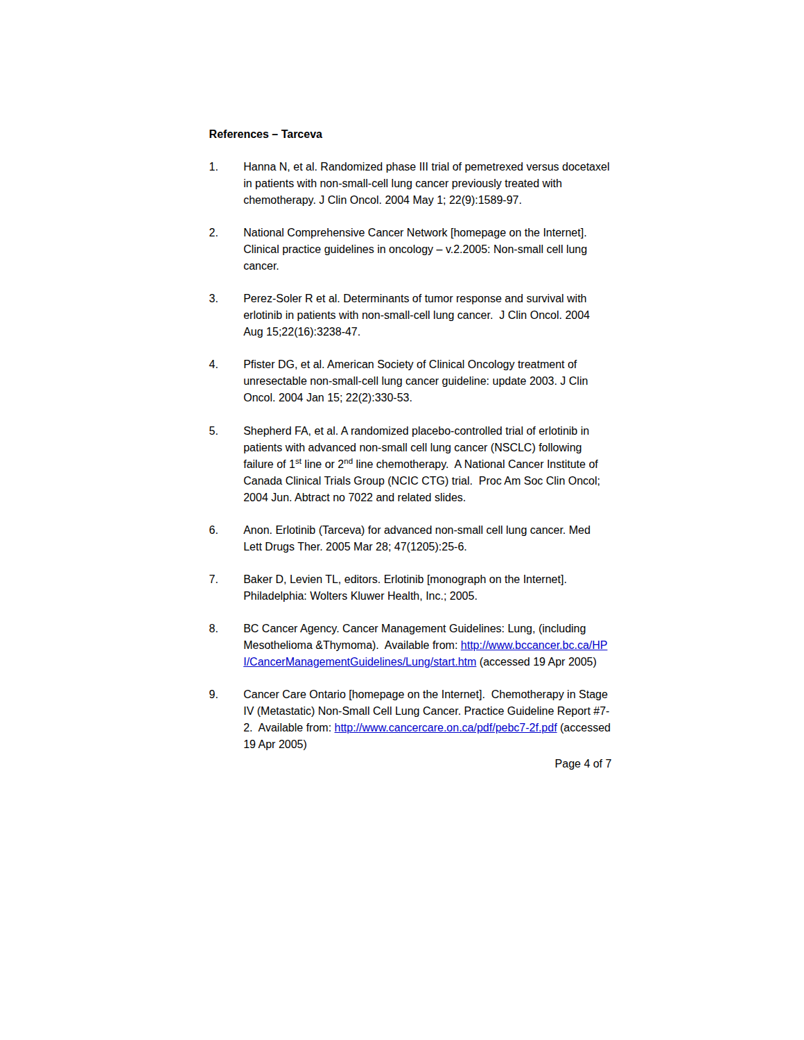References – Tarceva
1. Hanna N, et al. Randomized phase III trial of pemetrexed versus docetaxel in patients with non-small-cell lung cancer previously treated with chemotherapy. J Clin Oncol. 2004 May 1; 22(9):1589-97.
2. National Comprehensive Cancer Network [homepage on the Internet]. Clinical practice guidelines in oncology – v.2.2005: Non-small cell lung cancer.
3. Perez-Soler R et al. Determinants of tumor response and survival with erlotinib in patients with non-small-cell lung cancer. J Clin Oncol. 2004 Aug 15;22(16):3238-47.
4. Pfister DG, et al. American Society of Clinical Oncology treatment of unresectable non-small-cell lung cancer guideline: update 2003. J Clin Oncol. 2004 Jan 15; 22(2):330-53.
5. Shepherd FA, et al. A randomized placebo-controlled trial of erlotinib in patients with advanced non-small cell lung cancer (NSCLC) following failure of 1st line or 2nd line chemotherapy. A National Cancer Institute of Canada Clinical Trials Group (NCIC CTG) trial. Proc Am Soc Clin Oncol; 2004 Jun. Abtract no 7022 and related slides.
6. Anon. Erlotinib (Tarceva) for advanced non-small cell lung cancer. Med Lett Drugs Ther. 2005 Mar 28; 47(1205):25-6.
7. Baker D, Levien TL, editors. Erlotinib [monograph on the Internet]. Philadelphia: Wolters Kluwer Health, Inc.; 2005.
8. BC Cancer Agency. Cancer Management Guidelines: Lung, (including Mesothelioma &Thymoma). Available from: http://www.bccancer.bc.ca/HPI/CancerManagementGuidelines/Lung/start.htm (accessed 19 Apr 2005)
9. Cancer Care Ontario [homepage on the Internet]. Chemotherapy in Stage IV (Metastatic) Non-Small Cell Lung Cancer. Practice Guideline Report #7-2. Available from: http://www.cancercare.on.ca/pdf/pebc7-2f.pdf (accessed 19 Apr 2005)
Page 4 of 7